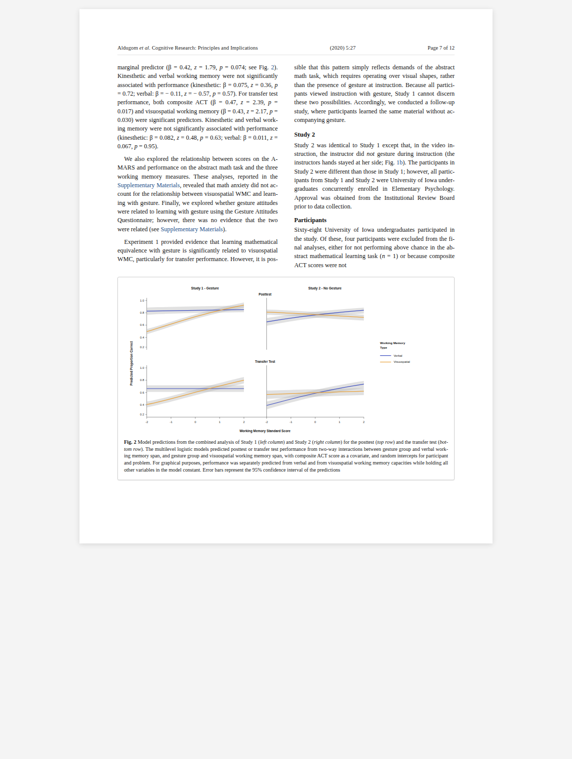Aldugom et al. Cognitive Research: Principles and Implications
(2020) 5:27
Page 7 of 12
marginal predictor (β = 0.42, z = 1.79, p = 0.074; see Fig. 2). Kinesthetic and verbal working memory were not significantly associated with performance (kinesthetic: β = 0.075, z = 0.36, p = 0.72; verbal: β = − 0.11, z = − 0.57, p = 0.57). For transfer test performance, both composite ACT (β = 0.47, z = 2.39, p = 0.017) and visuospatial working memory (β = 0.43, z = 2.17, p = 0.030) were significant predictors. Kinesthetic and verbal working memory were not significantly associated with performance (kinesthetic: β = 0.082, z = 0.48, p = 0.63; verbal: β = 0.011, z = 0.067, p = 0.95).
We also explored the relationship between scores on the A-MARS and performance on the abstract math task and the three working memory measures. These analyses, reported in the Supplementary Materials, revealed that math anxiety did not account for the relationship between visuospatial WMC and learning with gesture. Finally, we explored whether gesture attitudes were related to learning with gesture using the Gesture Attitudes Questionnaire; however, there was no evidence that the two were related (see Supplementary Materials).
Experiment 1 provided evidence that learning mathematical equivalence with gesture is significantly related to visuospatial WMC, particularly for transfer performance. However, it is possible that this pattern simply reflects demands of the abstract math task, which requires operating over visual shapes, rather than the presence of gesture at instruction. Because all participants viewed instruction with gesture, Study 1 cannot discern these two possibilities. Accordingly, we conducted a follow-up study, where participants learned the same material without accompanying gesture.
Study 2
Study 2 was identical to Study 1 except that, in the video instruction, the instructor did not gesture during instruction (the instructors hands stayed at her side; Fig. 1b). The participants in Study 2 were different than those in Study 1; however, all participants from Study 1 and Study 2 were University of Iowa undergraduates concurrently enrolled in Elementary Psychology. Approval was obtained from the Institutional Review Board prior to data collection.
Participants
Sixty-eight University of Iowa undergraduates participated in the study. Of these, four participants were excluded from the final analyses, either for not performing above chance in the abstract mathematical learning task (n = 1) or because composite ACT scores were not
Study 1 - Gesture Study 2 - No Gesture Posttest Transfer Test Predicted Proportion Correct Working Memory Standard Score 1.0 0.8 0.6 0.4 0.2 1.0 0.8 0.6 0.4 0.2 -2 -1 0 1 2 -2 -1 0 1 2 Working Memory Type Verbal Visuospatial
Fig. 2 Model predictions from the combined analysis of Study 1 (left column) and Study 2 (right column) for the posttest (top row) and the transfer test (bottom row). The multilevel logistic models predicted posttest or transfer test performance from two-way interactions between gesture group and verbal working memory span, and gesture group and visuospatial working memory span, with composite ACT score as a covariate, and random intercepts for participant and problem. For graphical purposes, performance was separately predicted from verbal and from visuospatial working memory capacities while holding all other variables in the model constant. Error bars represent the 95% confidence interval of the predictions